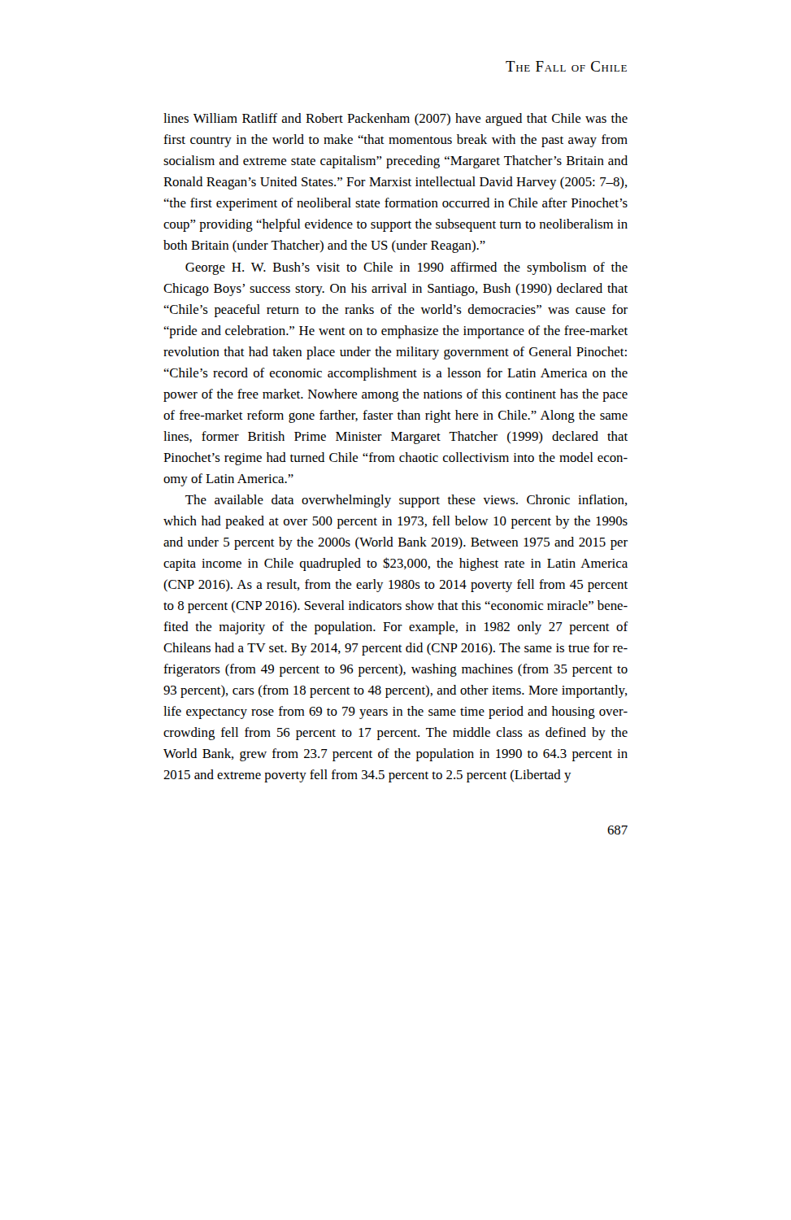The Fall of Chile
lines William Ratliff and Robert Packenham (2007) have argued that Chile was the first country in the world to make “that momentous break with the past away from socialism and extreme state capitalism” preceding “Margaret Thatcher’s Britain and Ronald Reagan’s United States.” For Marxist intellectual David Harvey (2005: 7–8), “the first experiment of neoliberal state formation occurred in Chile after Pinochet’s coup” providing “helpful evidence to support the subsequent turn to neoliberalism in both Britain (under Thatcher) and the US (under Reagan).”
George H. W. Bush’s visit to Chile in 1990 affirmed the symbolism of the Chicago Boys’ success story. On his arrival in Santiago, Bush (1990) declared that “Chile’s peaceful return to the ranks of the world’s democracies” was cause for “pride and celebration.” He went on to emphasize the importance of the free-market revolution that had taken place under the military government of General Pinochet: “Chile’s record of economic accomplishment is a lesson for Latin America on the power of the free market. Nowhere among the nations of this continent has the pace of free-market reform gone farther, faster than right here in Chile.” Along the same lines, former British Prime Minister Margaret Thatcher (1999) declared that Pinochet’s regime had turned Chile “from chaotic collectivism into the model economy of Latin America.”
The available data overwhelmingly support these views. Chronic inflation, which had peaked at over 500 percent in 1973, fell below 10 percent by the 1990s and under 5 percent by the 2000s (World Bank 2019). Between 1975 and 2015 per capita income in Chile quadrupled to $23,000, the highest rate in Latin America (CNP 2016). As a result, from the early 1980s to 2014 poverty fell from 45 percent to 8 percent (CNP 2016). Several indicators show that this “economic miracle” benefited the majority of the population. For example, in 1982 only 27 percent of Chileans had a TV set. By 2014, 97 percent did (CNP 2016). The same is true for refrigerators (from 49 percent to 96 percent), washing machines (from 35 percent to 93 percent), cars (from 18 percent to 48 percent), and other items. More importantly, life expectancy rose from 69 to 79 years in the same time period and housing overcrowding fell from 56 percent to 17 percent. The middle class as defined by the World Bank, grew from 23.7 percent of the population in 1990 to 64.3 percent in 2015 and extreme poverty fell from 34.5 percent to 2.5 percent (Libertad y
687